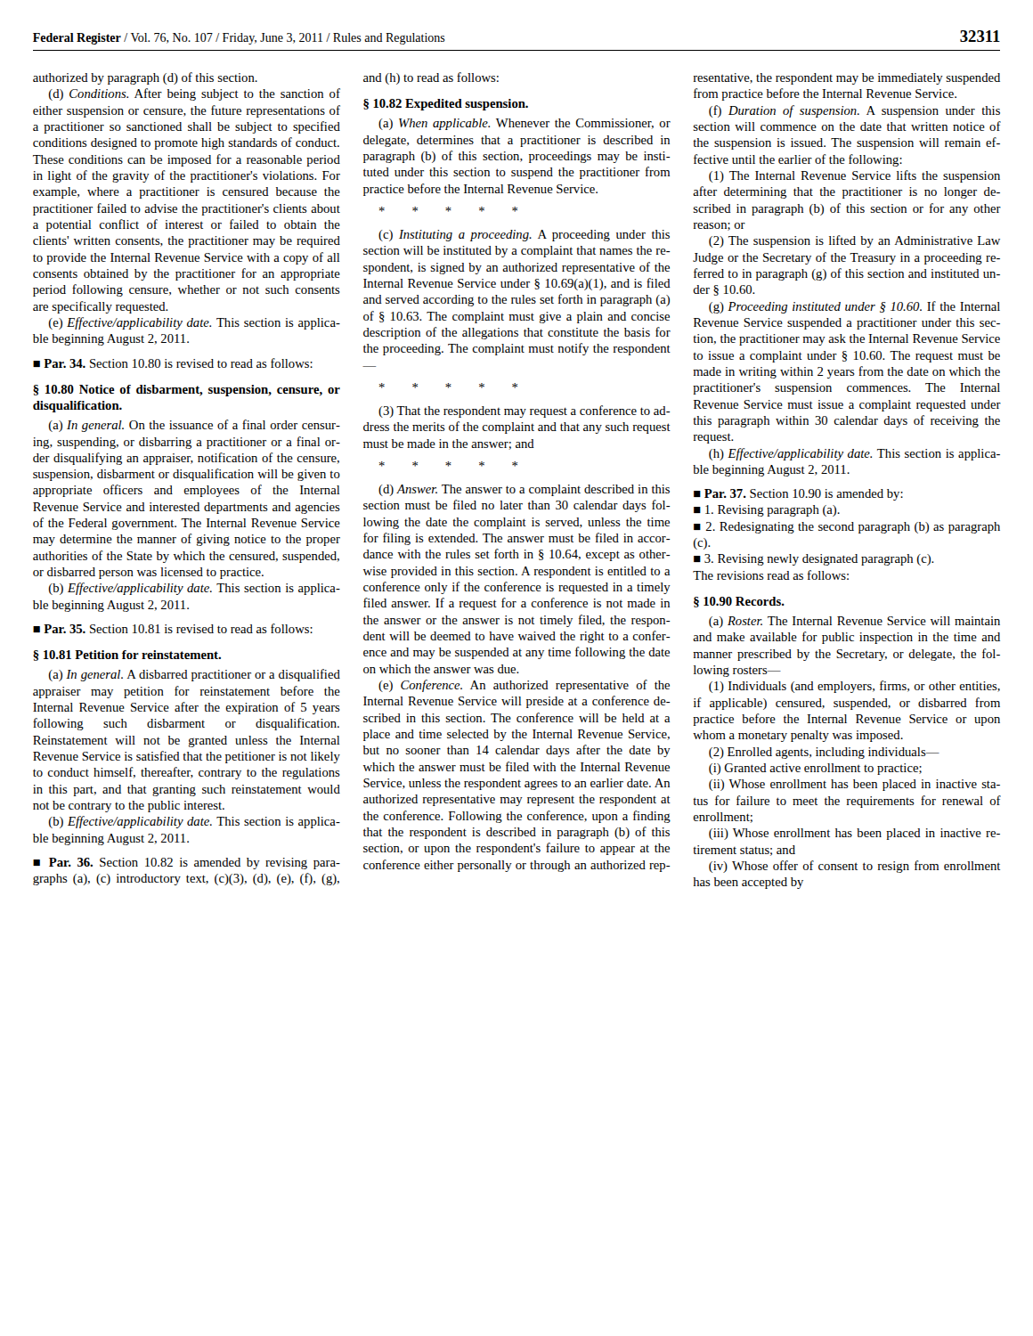Federal Register / Vol. 76, No. 107 / Friday, June 3, 2011 / Rules and Regulations
32311
authorized by paragraph (d) of this section.
(d) Conditions. After being subject to the sanction of either suspension or censure, the future representations of a practitioner so sanctioned shall be subject to specified conditions designed to promote high standards of conduct. These conditions can be imposed for a reasonable period in light of the gravity of the practitioner's violations. For example, where a practitioner is censured because the practitioner failed to advise the practitioner's clients about a potential conflict of interest or failed to obtain the clients' written consents, the practitioner may be required to provide the Internal Revenue Service with a copy of all consents obtained by the practitioner for an appropriate period following censure, whether or not such consents are specifically requested.
(e) Effective/applicability date. This section is applicable beginning August 2, 2011.
Par. 34. Section 10.80 is revised to read as follows:
§ 10.80 Notice of disbarment, suspension, censure, or disqualification.
(a) In general. On the issuance of a final order censuring, suspending, or disbarring a practitioner or a final order disqualifying an appraiser, notification of the censure, suspension, disbarment or disqualification will be given to appropriate officers and employees of the Internal Revenue Service and interested departments and agencies of the Federal government. The Internal Revenue Service may determine the manner of giving notice to the proper authorities of the State by which the censured, suspended, or disbarred person was licensed to practice.
(b) Effective/applicability date. This section is applicable beginning August 2, 2011.
Par. 35. Section 10.81 is revised to read as follows:
§ 10.81 Petition for reinstatement.
(a) In general. A disbarred practitioner or a disqualified appraiser may petition for reinstatement before the Internal Revenue Service after the expiration of 5 years following such disbarment or disqualification. Reinstatement will not be granted unless the Internal Revenue Service is satisfied that the petitioner is not likely to conduct himself, thereafter, contrary to the regulations in this part, and that granting such reinstatement would not be contrary to the public interest.
(b) Effective/applicability date. This section is applicable beginning August 2, 2011.
Par. 36. Section 10.82 is amended by revising paragraphs (a), (c) introductory text, (c)(3), (d), (e), (f), (g), and (h) to read as follows:
§ 10.82 Expedited suspension.
(a) When applicable. Whenever the Commissioner, or delegate, determines that a practitioner is described in paragraph (b) of this section, proceedings may be instituted under this section to suspend the practitioner from practice before the Internal Revenue Service.
* * * * *
(c) Instituting a proceeding. A proceeding under this section will be instituted by a complaint that names the respondent, is signed by an authorized representative of the Internal Revenue Service under § 10.69(a)(1), and is filed and served according to the rules set forth in paragraph (a) of § 10.63. The complaint must give a plain and concise description of the allegations that constitute the basis for the proceeding. The complaint must notify the respondent—
* * * * *
(3) That the respondent may request a conference to address the merits of the complaint and that any such request must be made in the answer; and
* * * * *
(d) Answer. The answer to a complaint described in this section must be filed no later than 30 calendar days following the date the complaint is served, unless the time for filing is extended. The answer must be filed in accordance with the rules set forth in § 10.64, except as otherwise provided in this section. A respondent is entitled to a conference only if the conference is requested in a timely filed answer. If a request for a conference is not made in the answer or the answer is not timely filed, the respondent will be deemed to have waived the right to a conference and may be suspended at any time following the date on which the answer was due.
(e) Conference. An authorized representative of the Internal Revenue Service will preside at a conference described in this section. The conference will be held at a place and time selected by the Internal Revenue Service, but no sooner than 14 calendar days after the date by which the answer must be filed with the Internal Revenue Service, unless the respondent agrees to an earlier date. An authorized representative may represent the respondent at the conference. Following the conference, upon a finding that the respondent is described in paragraph (b) of this section, or upon the respondent's failure to appear at the conference either personally or through an authorized representative, the respondent may be immediately suspended from practice before the Internal Revenue Service.
(f) Duration of suspension. A suspension under this section will commence on the date that written notice of the suspension is issued. The suspension will remain effective until the earlier of the following:
(1) The Internal Revenue Service lifts the suspension after determining that the practitioner is no longer described in paragraph (b) of this section or for any other reason; or
(2) The suspension is lifted by an Administrative Law Judge or the Secretary of the Treasury in a proceeding referred to in paragraph (g) of this section and instituted under § 10.60.
(g) Proceeding instituted under § 10.60. If the Internal Revenue Service suspended a practitioner under this section, the practitioner may ask the Internal Revenue Service to issue a complaint under § 10.60. The request must be made in writing within 2 years from the date on which the practitioner's suspension commences. The Internal Revenue Service must issue a complaint requested under this paragraph within 30 calendar days of receiving the request.
(h) Effective/applicability date. This section is applicable beginning August 2, 2011.
Par. 37. Section 10.90 is amended by:
1. Revising paragraph (a).
2. Redesignating the second paragraph (b) as paragraph (c).
3. Revising newly designated paragraph (c).
The revisions read as follows:
§ 10.90 Records.
(a) Roster. The Internal Revenue Service will maintain and make available for public inspection in the time and manner prescribed by the Secretary, or delegate, the following rosters—
(1) Individuals (and employers, firms, or other entities, if applicable) censured, suspended, or disbarred from practice before the Internal Revenue Service or upon whom a monetary penalty was imposed.
(2) Enrolled agents, including individuals—
(i) Granted active enrollment to practice;
(ii) Whose enrollment has been placed in inactive status for failure to meet the requirements for renewal of enrollment;
(iii) Whose enrollment has been placed in inactive retirement status; and
(iv) Whose offer of consent to resign from enrollment has been accepted by